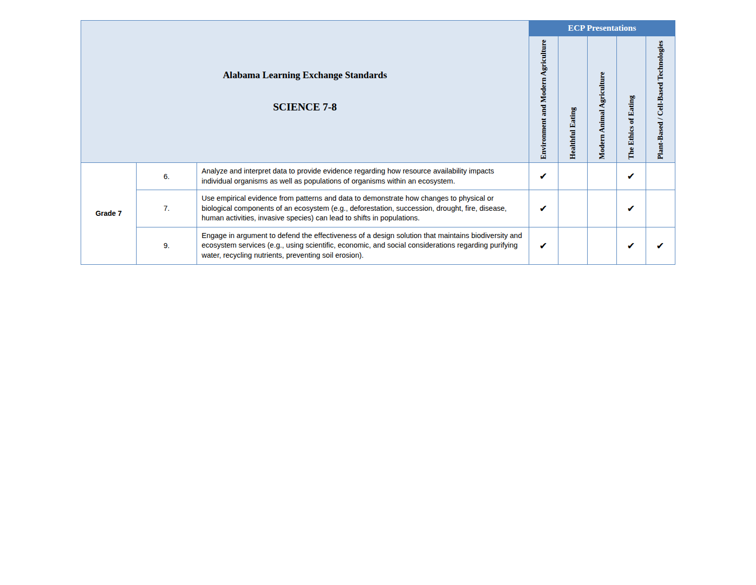| Alabama Learning Exchange Standards SCIENCE 7-8 | ECP Presentations |
| Environment and Modern Agriculture | Healthful Eating | Modern Animal Agriculture | The Ethics of Eating | Plant-Based / Cell-Based Technologies |
| Grade 7 | 6. | Analyze and interpret data to provide evidence regarding how resource availability impacts individual organisms as well as populations of organisms within an ecosystem. | ✔ | | | ✔ | |
| 7. | Use empirical evidence from patterns and data to demonstrate how changes to physical or biological components of an ecosystem (e.g., deforestation, succession, drought, fire, disease, human activities, invasive species) can lead to shifts in populations. | ✔ | | | ✔ | |
| 9. | Engage in argument to defend the effectiveness of a design solution that maintains biodiversity and ecosystem services (e.g., using scientific, economic, and social considerations regarding purifying water, recycling nutrients, preventing soil erosion). | ✔ | | | ✔ | ✔ |